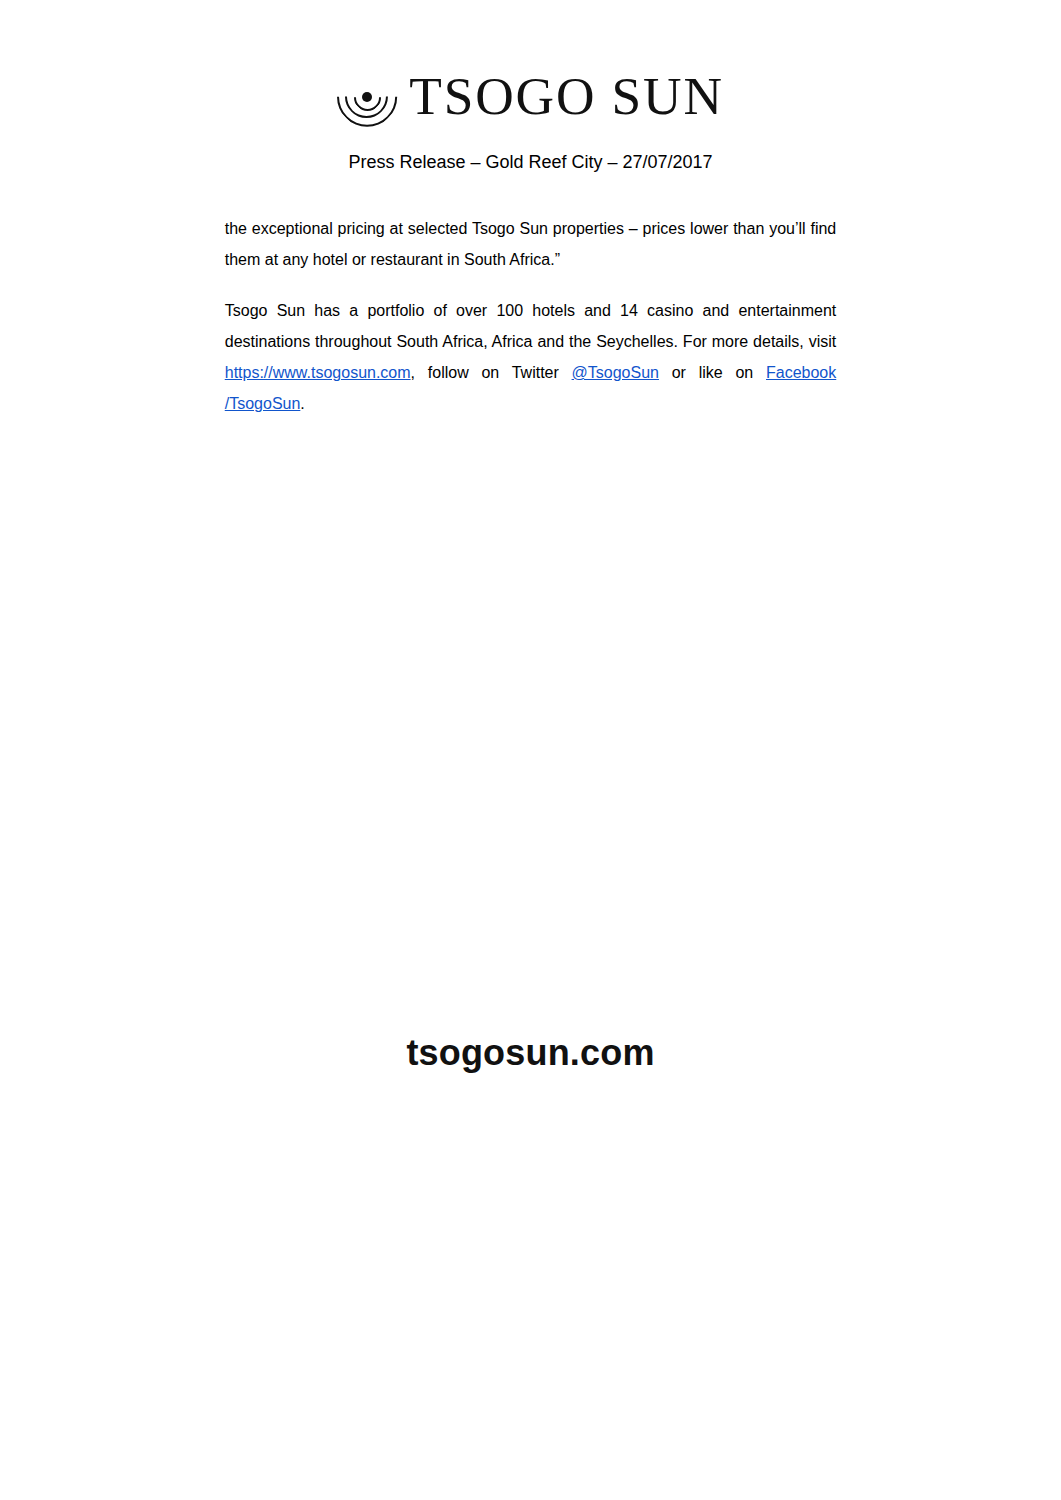TSOGO SUN
Press Release – Gold Reef City – 27/07/2017
the exceptional pricing at selected Tsogo Sun properties – prices lower than you’ll find them at any hotel or restaurant in South Africa.”
Tsogo Sun has a portfolio of over 100 hotels and 14 casino and entertainment destinations throughout South Africa, Africa and the Seychelles. For more details, visit https://www.tsogosun.com, follow on Twitter @TsogoSun or like on Facebook /TsogoSun.
tsogosun.com